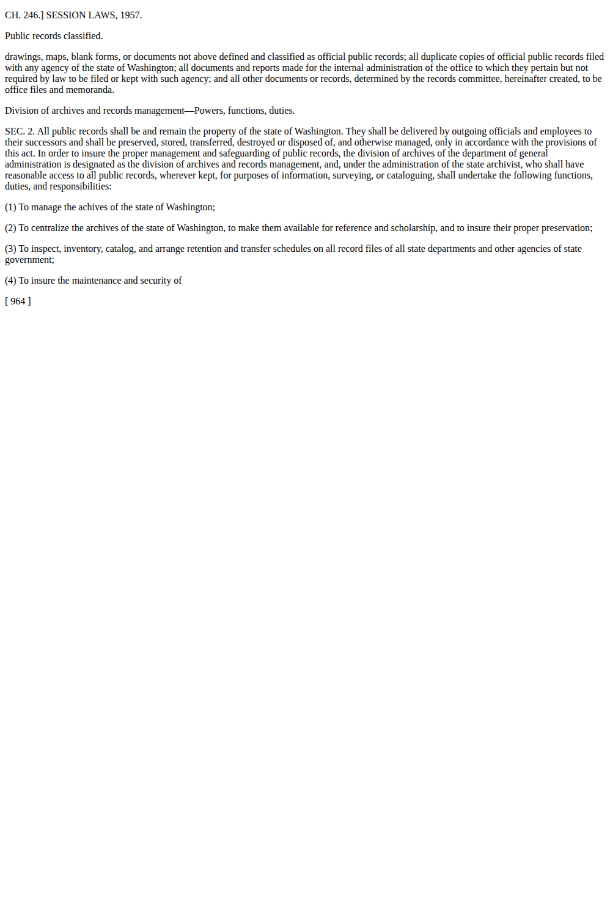CH. 246.] SESSION LAWS, 1957.
Public records classified.
drawings, maps, blank forms, or documents not above defined and classified as official public records; all duplicate copies of official public records filed with any agency of the state of Washington; all documents and reports made for the internal administration of the office to which they pertain but not required by law to be filed or kept with such agency; and all other documents or records, determined by the records committee, hereinafter created, to be office files and memoranda.
Division of archives and records management—Powers, functions, duties.
SEC. 2. All public records shall be and remain the property of the state of Washington. They shall be delivered by outgoing officials and employees to their successors and shall be preserved, stored, transferred, destroyed or disposed of, and otherwise managed, only in accordance with the provisions of this act. In order to insure the proper management and safeguarding of public records, the division of archives of the department of general administration is designated as the division of archives and records management, and, under the administration of the state archivist, who shall have reasonable access to all public records, wherever kept, for purposes of information, surveying, or cataloguing, shall undertake the following functions, duties, and responsibilities:
(1) To manage the achives of the state of Washington;
(2) To centralize the archives of the state of Washington, to make them available for reference and scholarship, and to insure their proper preservation;
(3) To inspect, inventory, catalog, and arrange retention and transfer schedules on all record files of all state departments and other agencies of state government;
(4) To insure the maintenance and security of
[ 964 ]